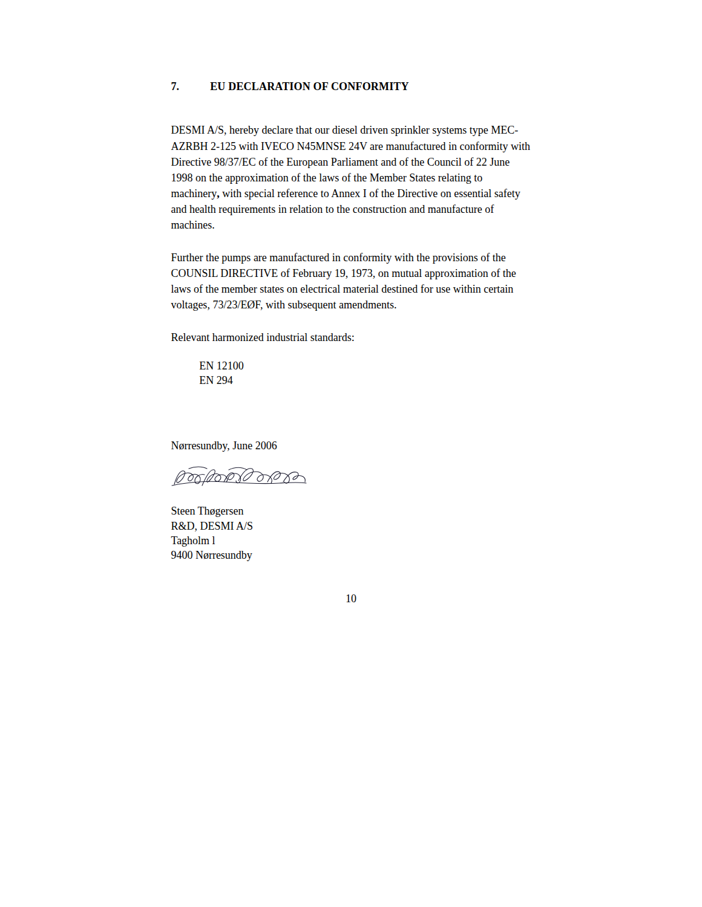7. EU DECLARATION OF CONFORMITY
DESMI A/S, hereby declare that our diesel driven sprinkler systems type MEC-AZRBH 2-125 with IVECO N45MNSE 24V are manufactured in conformity with Directive 98/37/EC of the European Parliament and of the Council of 22 June 1998 on the approximation of the laws of the Member States relating to machinery, with special reference to Annex I of the Directive on essential safety and health requirements in relation to the construction and manufacture of machines.
Further the pumps are manufactured in conformity with the provisions of the COUNSIL DIRECTIVE of February 19, 1973, on mutual approximation of the laws of the member states on electrical material destined for use within certain voltages, 73/23/EØF, with subsequent amendments.
Relevant harmonized industrial standards:
EN 12100
EN 294
Nørresundby, June 2006
Steen Thøgersen
R&D, DESMI A/S
Tagholm l
9400 Nørresundby
10